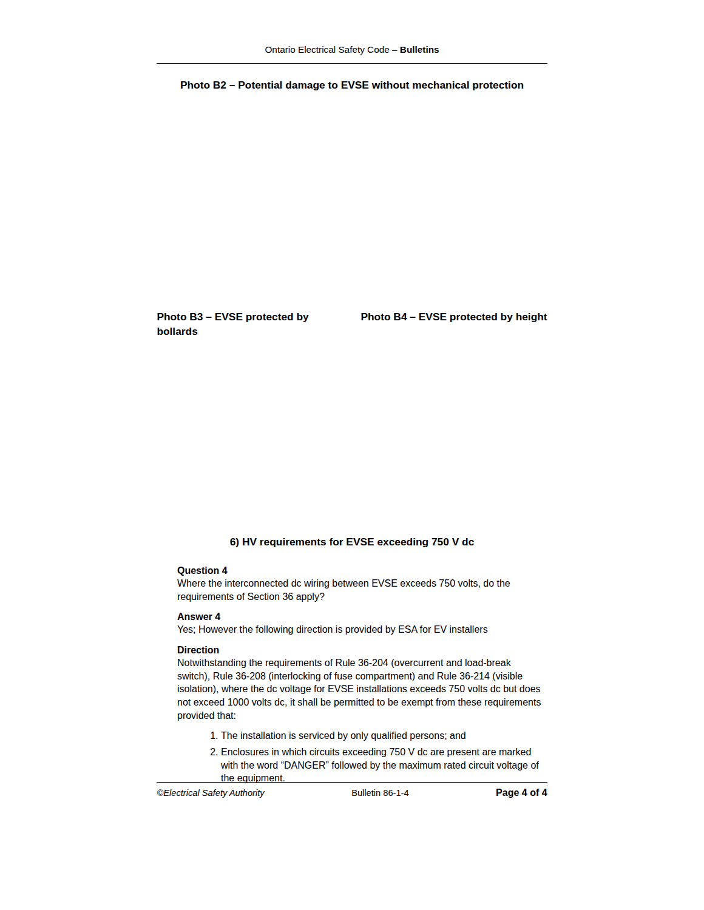Ontario Electrical Safety Code – Bulletins
Photo B2 – Potential damage to EVSE without mechanical protection
Photo B3 – EVSE protected by bollards
Photo B4 – EVSE protected by height
6) HV requirements for EVSE exceeding 750 V dc
Question 4
Where the interconnected dc wiring between EVSE exceeds 750 volts, do the requirements of Section 36 apply?
Answer 4
Yes; However the following direction is provided by ESA for EV installers
Direction
Notwithstanding the requirements of Rule 36-204 (overcurrent and load-break switch), Rule 36-208 (interlocking of fuse compartment) and Rule 36-214 (visible isolation), where the dc voltage for EVSE installations exceeds 750 volts dc but does not exceed 1000 volts dc, it shall be permitted to be exempt from these requirements provided that:
The installation is serviced by only qualified persons; and
Enclosures in which circuits exceeding 750 V dc are present are marked with the word “DANGER” followed by the maximum rated circuit voltage of the equipment.
©Electrical Safety Authority
Bulletin 86-1-4
Page 4 of 4